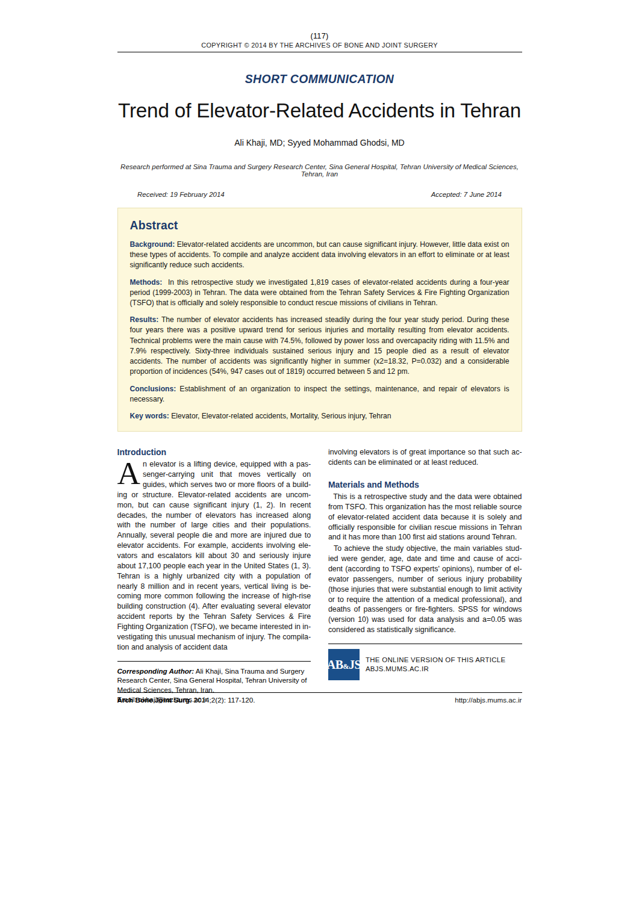(117)
Copyright © 2014 by The Archives of Bone and Joint Surgery
SHORT COMMUNICATION
Trend of Elevator-Related Accidents in Tehran
Ali Khaji, MD; Syyed Mohammad Ghodsi, MD
Research performed at Sina Trauma and Surgery Research Center, Sina General Hospital, Tehran University of Medical Sciences, Tehran, Iran
Received: 19 February 2014 Accepted: 7 June 2014
Abstract
Background: Elevator-related accidents are uncommon, but can cause significant injury. However, little data exist on these types of accidents. To compile and analyze accident data involving elevators in an effort to eliminate or at least significantly reduce such accidents.
Methods: In this retrospective study we investigated 1,819 cases of elevator-related accidents during a four-year period (1999-2003) in Tehran. The data were obtained from the Tehran Safety Services & Fire Fighting Organization (TSFO) that is officially and solely responsible to conduct rescue missions of civilians in Tehran.
Results: The number of elevator accidents has increased steadily during the four year study period. During these four years there was a positive upward trend for serious injuries and mortality resulting from elevator accidents. Technical problems were the main cause with 74.5%, followed by power loss and overcapacity riding with 11.5% and 7.9% respectively. Sixty-three individuals sustained serious injury and 15 people died as a result of elevator accidents. The number of accidents was significantly higher in summer (x2=18.32, P=0.032) and a considerable proportion of incidences (54%, 947 cases out of 1819) occurred between 5 and 12 pm.
Conclusions: Establishment of an organization to inspect the settings, maintenance, and repair of elevators is necessary.
Key words: Elevator, Elevator-related accidents, Mortality, Serious injury, Tehran
Introduction
An elevator is a lifting device, equipped with a passenger-carrying unit that moves vertically on guides, which serves two or more floors of a building or structure. Elevator-related accidents are uncommon, but can cause significant injury (1, 2). In recent decades, the number of elevators has increased along with the number of large cities and their populations. Annually, several people die and more are injured due to elevator accidents. For example, accidents involving elevators and escalators kill about 30 and seriously injure about 17,100 people each year in the United States (1, 3). Tehran is a highly urbanized city with a population of nearly 8 million and in recent years, vertical living is becoming more common following the increase of high-rise building construction (4). After evaluating several elevator accident reports by the Tehran Safety Services & Fire Fighting Organization (TSFO), we became interested in investigating this unusual mechanism of injury. The compilation and analysis of accident data
Corresponding Author: Ali Khaji, Sina Trauma and Surgery Research Center, Sina General Hospital, Tehran University of Medical Sciences, Tehran, Iran.
Email: akhaji@razi.tums.ac.ir
involving elevators is of great importance so that such accidents can be eliminated or at least reduced.
Materials and Methods
This is a retrospective study and the data were obtained from TSFO. This organization has the most reliable source of elevator-related accident data because it is solely and officially responsible for civilian rescue missions in Tehran and it has more than 100 first aid stations around Tehran.
To achieve the study objective, the main variables studied were gender, age, date and time and cause of accident (according to TSFO experts' opinions), number of elevator passengers, number of serious injury probability (those injuries that were substantial enough to limit activity or to require the attention of a medical professional), and deaths of passengers or fire-fighters. SPSS for windows (version 10) was used for data analysis and a=0.05 was considered as statistically significance.
AB&JS
the online version of this article
abjs.mums.ac.ir
Arch Bone Joint Surg. 2014;2(2): 117-120.
http://abjs.mums.ac.ir